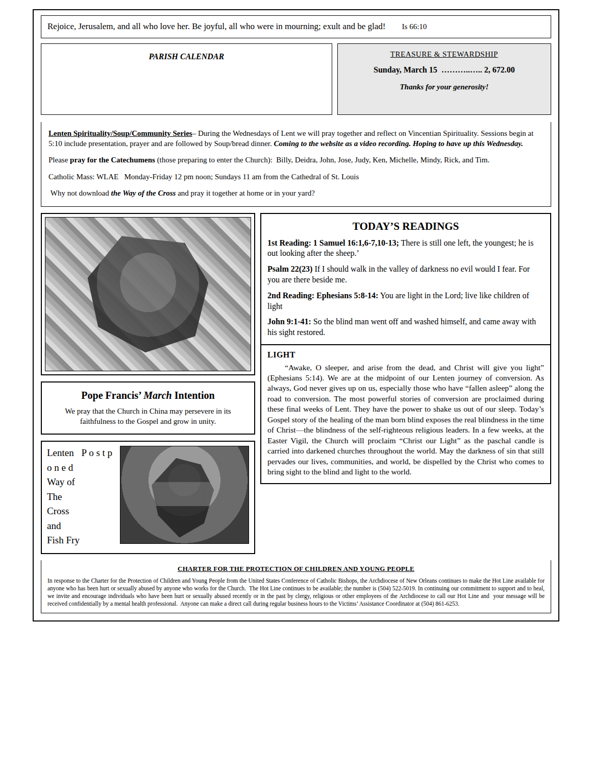Rejoice, Jerusalem, and all who love her. Be joyful, all who were in mourning; exult and be glad! Is 66:10
PARISH CALENDAR
TREASURE & STEWARDSHIP
Sunday, March 15 ………..….. 2, 672.00
Thanks for your generosity!
Lenten Spirituality/Soup/Community Series– During the Wednesdays of Lent we will pray together and reflect on Vincentian Spirituality. Sessions begin at 5:10 include presentation, prayer and are followed by Soup/bread dinner. Coming to the website as a video recording. Hoping to have up this Wednesday.
Please pray for the Catechumens (those preparing to enter the Church): Billy, Deidra, John, Jose, Judy, Ken, Michelle, Mindy, Rick, and Tim.
Catholic Mass: WLAE Monday-Friday 12 pm noon; Sundays 11 am from the Cathedral of St. Louis
Why not download the Way of the Cross and pray it together at home or in your yard?
Pope Francis’ March Intention
We pray that the Church in China may persevere in its faithfulness to the Gospel and grow in unity.
Lenten P o s t p o n e d
Way of
The
Cross
and
Fish Fry
TODAY’S READINGS
1st Reading: 1 Samuel 16:1,6-7,10-13; There is still one left, the youngest; he is out looking after the sheep.’
Psalm 22(23) If I should walk in the valley of darkness no evil would I fear. For you are there beside me.
2nd Reading: Ephesians 5:8-14: You are light in the Lord; live like children of light
John 9:1-41: So the blind man went off and washed himself, and came away with his sight restored.
LIGHT
“Awake, O sleeper, and arise from the dead, and Christ will give you light” (Ephesians 5:14). We are at the midpoint of our Lenten journey of conversion. As always, God never gives up on us, especially those who have “fallen asleep” along the road to conversion. The most powerful stories of conversion are proclaimed during these final weeks of Lent. They have the power to shake us out of our sleep. Today’s Gospel story of the healing of the man born blind exposes the real blindness in the time of Christ—the blindness of the self-righteous religious leaders. In a few weeks, at the Easter Vigil, the Church will proclaim “Christ our Light” as the paschal candle is carried into darkened churches throughout the world. May the darkness of sin that still pervades our lives, communities, and world, be dispelled by the Christ who comes to bring sight to the blind and light to the world.
CHARTER FOR THE PROTECTION OF CHILDREN AND YOUNG PEOPLE
In response to the Charter for the Protection of Children and Young People from the United States Conference of Catholic Bishops, the Archdiocese of New Orleans continues to make the Hot Line available for anyone who has been hurt or sexually abused by anyone who works for the Church. The Hot Line continues to be available; the number is (504) 522-5019. In continuing our commitment to support and to heal, we invite and encourage individuals who have been hurt or sexually abused recently or in the past by clergy, religious or other employees of the Archdiocese to call our Hot Line and your message will be received confidentially by a mental health professional. Anyone can make a direct call during regular business hours to the Victims’ Assistance Coordinator at (504) 861-6253.